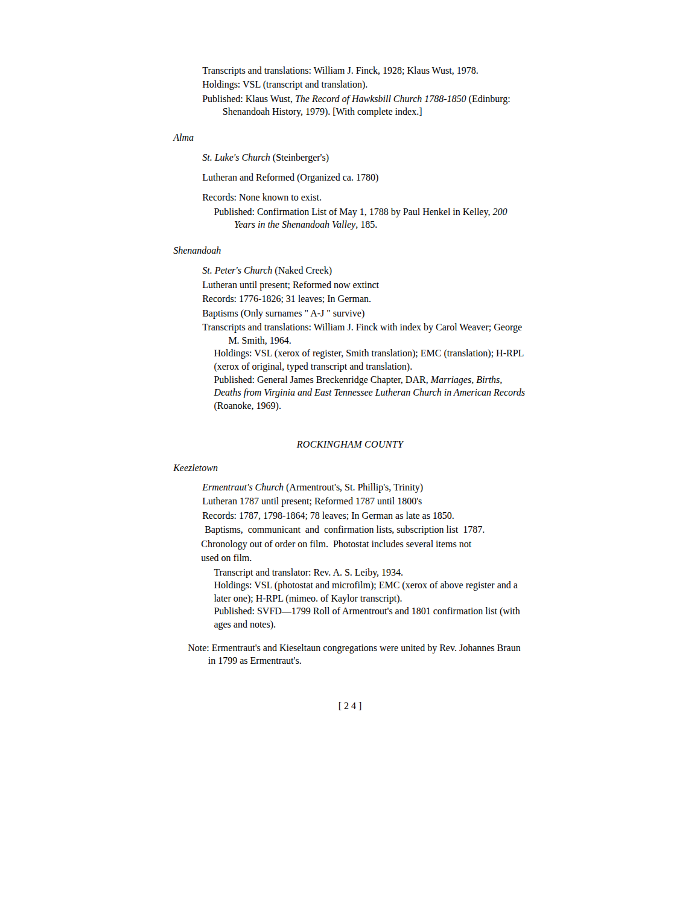Transcripts and translations: William J. Finck, 1928; Klaus Wust, 1978.
Holdings: VSL (transcript and translation).
Published: Klaus Wust, The Record of Hawksbill Church 1788-1850 (Edinburg: Shenandoah History, 1979). [With complete index.]
Alma
St. Luke's Church (Steinberger's)
Lutheran and Reformed (Organized ca. 1780)
Records: None known to exist.
Published: Confirmation List of May 1, 1788 by Paul Henkel in Kelley, 200 Years in the Shenandoah Valley, 185.
Shenandoah
St. Peter's Church (Naked Creek)
Lutheran until present; Reformed now extinct
Records: 1776-1826; 31 leaves; In German.
Baptisms (Only surnames " A-J " survive)
Transcripts and translations: William J. Finck with index by Carol Weaver; George M. Smith, 1964.
Holdings: VSL (xerox of register, Smith translation); EMC (translation); H-RPL (xerox of original, typed transcript and translation).
Published: General James Breckenridge Chapter, DAR, Marriages, Births, Deaths from Virginia and East Tennessee Lutheran Church in American Records (Roanoke, 1969).
ROCKINGHAM COUNTY
Keezletown
Ermentraut's Church (Armentrout's, St. Phillip's, Trinity)
Lutheran 1787 until present; Reformed 1787 until 1800's
Records: 1787, 1798-1864; 78 leaves; In German as late as 1850.
Baptisms, communicant and confirmation lists, subscription list 1787.
Chronology out of order on film. Photostat includes several items not
used on film.
Transcript and translator: Rev. A. S. Leiby, 1934.
Holdings: VSL (photostat and microfilm); EMC (xerox of above register and a later one); H-RPL (mimeo. of Kaylor transcript).
Published: SVFD—1799 Roll of Armentrout's and 1801 confirmation list (with ages and notes).
Note: Ermentraut's and Kieseltaun congregations were united by Rev. Johannes Braun in 1799 as Ermentraut's.
[ 2 4 ]